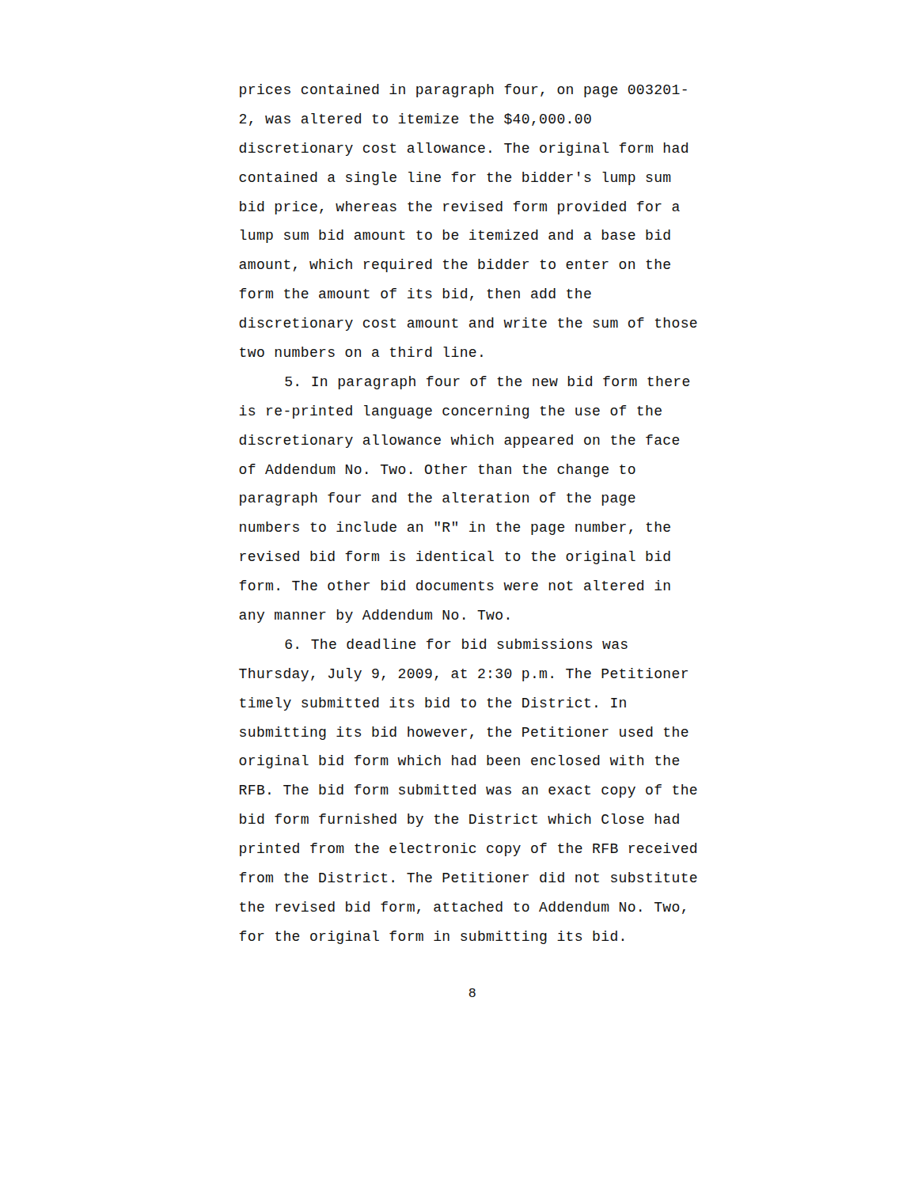prices contained in paragraph four, on page 003201-2, was altered to itemize the $40,000.00 discretionary cost allowance. The original form had contained a single line for the bidder's lump sum bid price, whereas the revised form provided for a lump sum bid amount to be itemized and a base bid amount, which required the bidder to enter on the form the amount of its bid, then add the discretionary cost amount and write the sum of those two numbers on a third line.
5. In paragraph four of the new bid form there is re-printed language concerning the use of the discretionary allowance which appeared on the face of Addendum No. Two. Other than the change to paragraph four and the alteration of the page numbers to include an "R" in the page number, the revised bid form is identical to the original bid form. The other bid documents were not altered in any manner by Addendum No. Two.
6. The deadline for bid submissions was Thursday, July 9, 2009, at 2:30 p.m. The Petitioner timely submitted its bid to the District. In submitting its bid however, the Petitioner used the original bid form which had been enclosed with the RFB. The bid form submitted was an exact copy of the bid form furnished by the District which Close had printed from the electronic copy of the RFB received from the District. The Petitioner did not substitute the revised bid form, attached to Addendum No. Two, for the original form in submitting its bid.
8